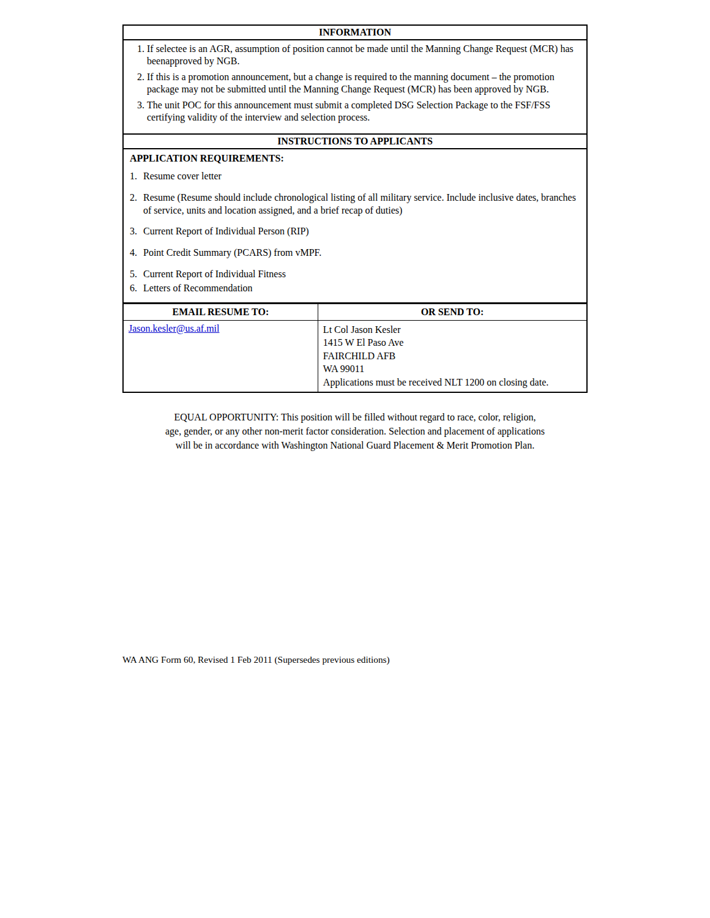INFORMATION
If selectee is an AGR, assumption of position cannot be made until the Manning Change Request (MCR) has beenapproved by NGB.
If this is a promotion announcement, but a change is required to the manning document – the promotion package may not be submitted until the Manning Change Request (MCR) has been approved by NGB.
The unit POC for this announcement must submit a completed DSG Selection Package to the FSF/FSS certifying validity of the interview and selection process.
INSTRUCTIONS TO APPLICANTS
APPLICATION REQUIREMENTS:
1. Resume cover letter
2. Resume (Resume should include chronological listing of all military service. Include inclusive dates, branches of service, units and location assigned, and a brief recap of duties)
3. Current Report of Individual Person (RIP)
4. Point Credit Summary (PCARS) from vMPF.
5. Current Report of Individual Fitness
6. Letters of Recommendation
| EMAIL RESUME TO: | OR SEND TO: |
| Jason.kesler@us.af.mil | Lt Col Jason Kesler 1415 W El Paso Ave FAIRCHILD AFB WA 99011 Applications must be received NLT 1200 on closing date. |
EQUAL OPPORTUNITY: This position will be filled without regard to race, color, religion,
age, gender, or any other non-merit factor consideration. Selection and placement of applications
will be in accordance with Washington National Guard Placement & Merit Promotion Plan.
WA ANG Form 60, Revised 1 Feb 2011 (Supersedes previous editions)